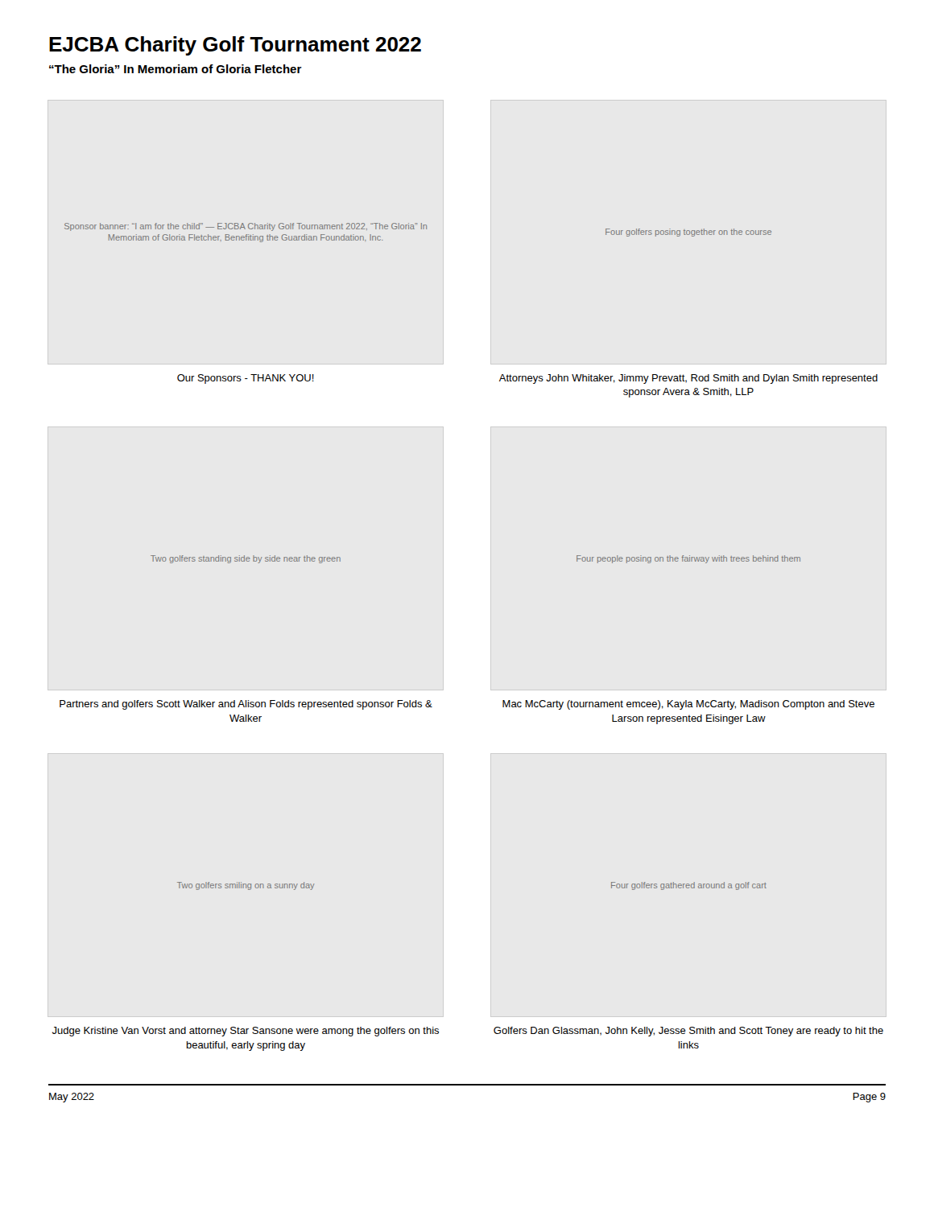EJCBA Charity Golf Tournament 2022
“The Gloria” In Memoriam of Gloria Fletcher
Sponsor banner: “I am for the child” — EJCBA Charity Golf Tournament 2022, “The Gloria” In Memoriam of Gloria Fletcher, Benefiting the Guardian Foundation, Inc.
Our Sponsors - THANK YOU!
Four golfers posing together on the course
Attorneys John Whitaker, Jimmy Prevatt, Rod Smith and Dylan Smith represented sponsor Avera & Smith, LLP
Two golfers standing side by side near the green
Partners and golfers Scott Walker and Alison Folds represented sponsor Folds & Walker
Four people posing on the fairway with trees behind them
Mac McCarty (tournament emcee), Kayla McCarty, Madison Compton and Steve Larson represented Eisinger Law
Two golfers smiling on a sunny day
Judge Kristine Van Vorst and attorney Star Sansone were among the golfers on this beautiful, early spring day
Four golfers gathered around a golf cart
Golfers Dan Glassman, John Kelly, Jesse Smith and Scott Toney are ready to hit the links
May 2022
Page 9